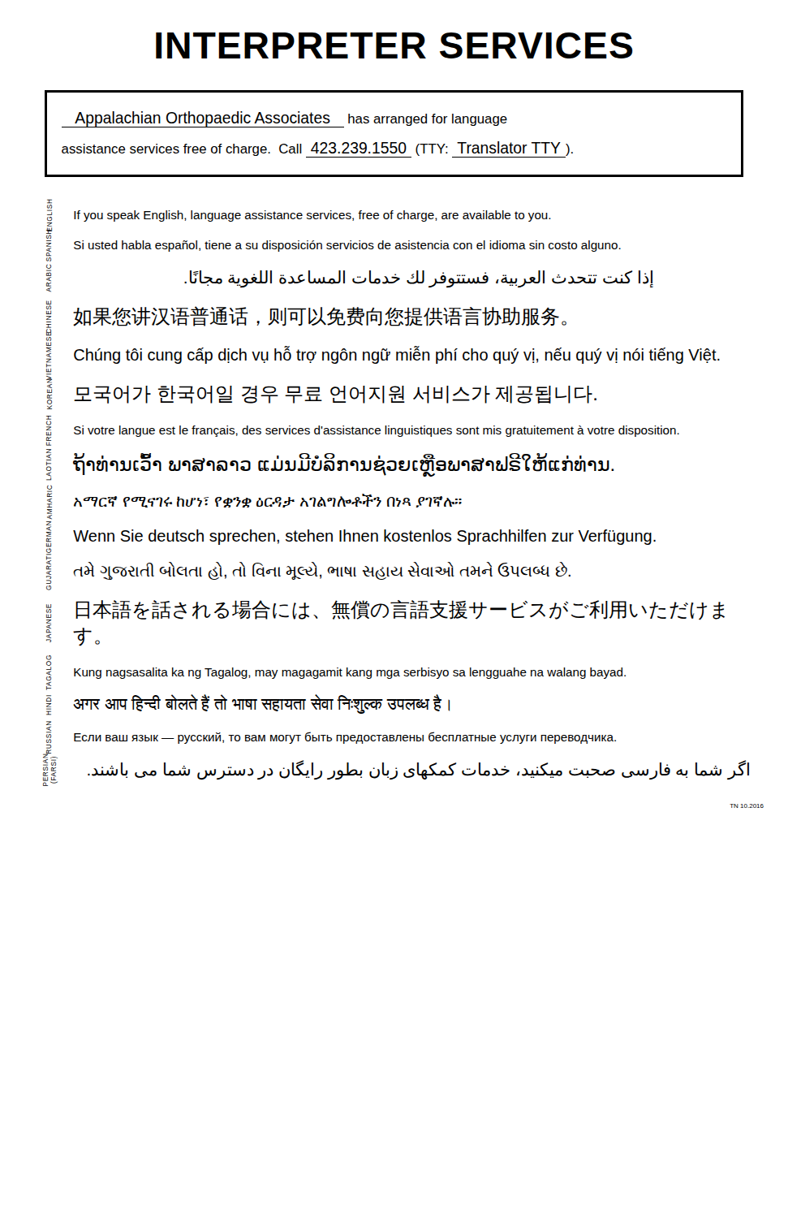INTERPRETER SERVICES
Appalachian Orthopaedic Associates has arranged for language
assistance services free of charge. Call 423.239.1550 (TTY: Translator TTY).
| ENGLISH | If you speak English, language assistance services, free of charge, are available to you. |
| SPANISH | Si usted habla español, tiene a su disposición servicios de asistencia con el idioma sin costo alguno. |
| ARABIC | إذا كنت تتحدث العربية، فستتوفر لك خدمات المساعدة اللغوية مجانًا. |
| CHINESE | 如果您讲汉语普通话，则可以免费向您提供语言协助服务。 |
| VIETNAMESE | Chúng tôi cung cấp dịch vụ hỗ trợ ngôn ngữ miễn phí cho quý vị, nếu quý vị nói tiếng Việt. |
| KOREAN | 모국어가 한국어일 경우 무료 언어지원 서비스가 제공됩니다. |
| FRENCH | Si votre langue est le français, des services d'assistance linguistiques sont mis gratuitement à votre disposition. |
| LAOTIAN | ຖ້າທ່ານເວົ້າ ພາສາລາວ ແມ່ນມີບໍລິການຊ່ວຍເຫຼືອພາສາຟຣີໃຫ້ແກ່ທ່ານ. |
| AMHARIC | አማርኛ የሚናገሩ ከሆነ፣ የቋንቋ ዕርዳታ አገልግሎቶችን በነጻ ያገኛሉ። |
| GERMAN | Wenn Sie deutsch sprechen, stehen Ihnen kostenlos Sprachhilfen zur Verfügung. |
| GUJARATI | તમે ગુજરાતી બોલતા હો, તો વિના મૂલ્યે, ભાષા સહાય સેવાઓ તમને ઉપલબ્ધ છે. |
| JAPANESE | 日本語を話される場合には、無償の言語支援サービスがご利用いただけます。 |
| TAGALOG | Kung nagsasalita ka ng Tagalog, may magagamit kang mga serbisyo sa lengguahe na walang bayad. |
| HINDI | अगर आप हिन्दी बोलते हैं तो भाषा सहायता सेवा निःशुल्क उपलब्ध है। |
| RUSSIAN | Если ваш язык — русский, то вам могут быть предоставлены бесплатные услуги переводчика. |
| PERSIAN (FARSI) | اگر شما به فارسی صحبت میکنید، خدمات کمکهای زبان بطور رایگان در دسترس شما می باشند. |
TN 10.2016